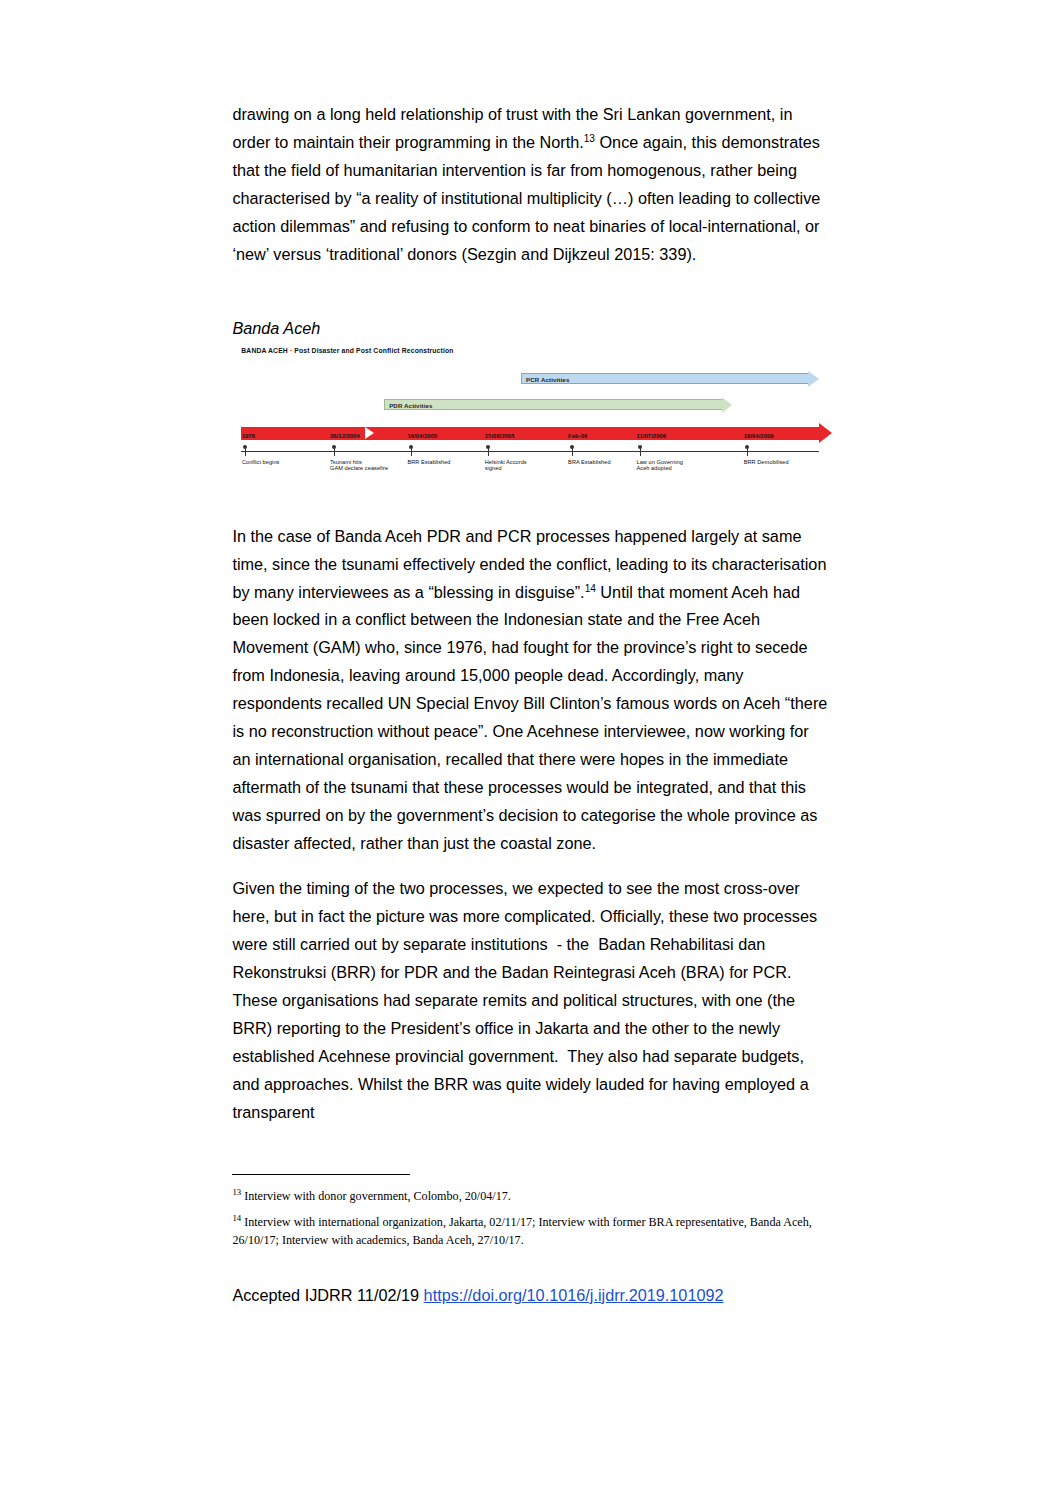drawing on a long held relationship of trust with the Sri Lankan government, in order to maintain their programming in the North.13 Once again, this demonstrates that the field of humanitarian intervention is far from homogenous, rather being characterised by “a reality of institutional multiplicity (…) often leading to collective action dilemmas” and refusing to conform to neat binaries of local-international, or ‘new’ versus ‘traditional’ donors (Sezgin and Dijkzeul 2015: 339).
Banda Aceh
BANDA ACEH · Post Disaster and Post Conflict Reconstruction
PCR Activities
PDR Activities
1976
Conflict begins
26/12/2004
Tsunami hits
GAM declare ceasefire
16/04/2005
BRR Established
15/08/2005
Helsinki Accords
signed
Feb-06
BRA Established
11/07/2006
Law on Governing
Aceh adopted
16/04/2009
BRR Demobilised
In the case of Banda Aceh PDR and PCR processes happened largely at same time, since the tsunami effectively ended the conflict, leading to its characterisation by many interviewees as a “blessing in disguise”.14 Until that moment Aceh had been locked in a conflict between the Indonesian state and the Free Aceh Movement (GAM) who, since 1976, had fought for the province’s right to secede from Indonesia, leaving around 15,000 people dead. Accordingly, many respondents recalled UN Special Envoy Bill Clinton’s famous words on Aceh “there is no reconstruction without peace”. One Acehnese interviewee, now working for an international organisation, recalled that there were hopes in the immediate aftermath of the tsunami that these processes would be integrated, and that this was spurred on by the government’s decision to categorise the whole province as disaster affected, rather than just the coastal zone.
Given the timing of the two processes, we expected to see the most cross-over here, but in fact the picture was more complicated. Officially, these two processes were still carried out by separate institutions - the Badan Rehabilitasi dan Rekonstruksi (BRR) for PDR and the Badan Reintegrasi Aceh (BRA) for PCR. These organisations had separate remits and political structures, with one (the BRR) reporting to the President’s office in Jakarta and the other to the newly established Acehnese provincial government. They also had separate budgets, and approaches. Whilst the BRR was quite widely lauded for having employed a transparent
13 Interview with donor government, Colombo, 20/04/17.
14 Interview with international organization, Jakarta, 02/11/17; Interview with former BRA representative, Banda Aceh, 26/10/17; Interview with academics, Banda Aceh, 27/10/17.
Accepted IJDRR 11/02/19 https://doi.org/10.1016/j.ijdrr.2019.101092